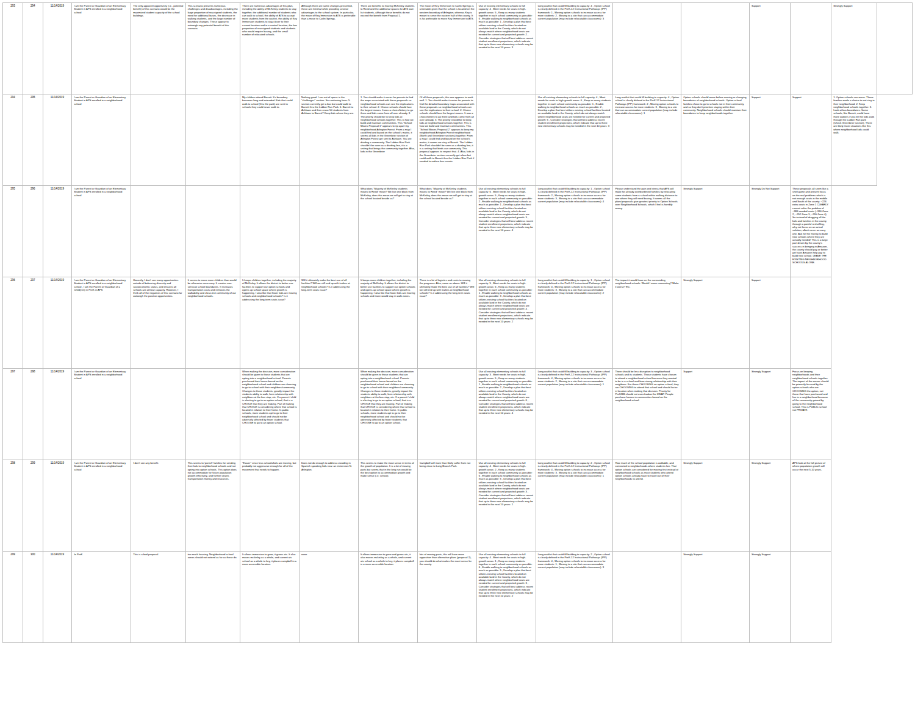| 293 | 294 | 11/14/2019 | I am the Parent or Guardian of an Elementary Student in APS enrolled in a neighborhood school | The only apparent opportunity (i.e., potential benefit) of this scenario would be the maximized student capacity of the school buildings. | This scenario presents numerous challenges and disadvantages, including the large proportion of reassigned students, the need for additional buses, the decrease in walking students, and the large number of boundary changes. These appear to outweigh any potential benefit of this scenario. | There are numerous advantages of this plan, including the ability of McKinley students to stay together, the additional number of students who can walk to school, the ability of ATS to accept more students from the waitlist, the ability of Key Immersion students to stay closer to their current location and in a central location, the low proportion of reassigned students and students who would require busing, and the small number of relocated schools. | Although there are some changes presented, these are minimal while providing several advantages to the school system. In particular, the move of Key Immersion to ATS is preferable than a move to Carlin Springs. | There are benefits to moving McKinley students to Reed and the additional spaces for ATS wait list students, although these benefits do not exceed the benefit from Proposal 1. | The move of Key Immersion to Carlin Springs is untenable given that the school is located on the western boundary of Arlington, whereas Key is meant to serve the eastern half of the county. It is far preferable to move Key Immersion to ATS. | Use of existing elementary schools to full capacity: 4 , Meet needs for seats in high-growth areas: 5 , Keep as many students together in each school community as possible: 6 , Enable walking to neighborhood schools as much as possible: 1 , Develop a plan that best utilizes existing school facilities located on available land in the County, which do not always match where neighborhood seats are needed for current and projected growth: 2 , Consider strategies that will best address recent student enrollment projections, which indicate that up to three new elementary schools may be needed in the next 10 years: 3 | Long waitlist that could fill building to capacity: 4 , Option school is clearly defined in the PreK-12 Instructional Pathways (IPP) framework: 1 , Moving option schools to increase access for more students: 2 , Moving to a site that can accommodate current population (may include relocatable classrooms): 3 | | | Support | | Strongly Support | |
| 294 | 295 | 11/14/2019 | I am the Parent or Guardian of an Elementary Student in APS enrolled in a neighborhood school | | | My children attend Barrett. It's boundary becomes long and extended. Kids that could walk to school (thru the park) are sent to schools they could never walk to. | Nothing good. I ran out of space in the "challenges" section. So continuing here: 5. section currently get a bus but could walk to Barrett thru the Lubber Run Park. 6. Barrett to Ashlawn and then erase 50 students from Ashlawn to Barrett? Keep kids where they are. | 1. You should make it easier for parents to find the maps associated with these proposals so neighborhood schools can see the implications to their school. 2. Choice schools should face the largest moves. It was a choice/lottery to go there and kids come from all over already. 3. The priority should be to keep kids at neighborhood schools together. This is how we build and maintain communities. This "School Moves Proposal 1" appears to rip apart my neighborhood Arlington Forest. From a map I could find and based on the school's matrix, it seems all kids in the Greenbrier section of Arlington Forest get sent to Ashlawn. You are dividing a community. The Lubber Run Park shouldn't be seen as a dividing line, it is a uniting that brings the community together. Also, kids in the Greenbrier | Of all three proposals, this one appears to work well. 1. You should make it easier for parents to find the detailed boundary maps associated with these proposals so neighborhood schools can see the implications to their school. 2. Choice schools should face the largest moves. It was a choice/lottery to go there and kids come from all over already. 3. The priority should be to keep kids at neighborhood schools together. This is how we build and maintain communities. This "School Moves Proposal 2" appears to keep my neighborhood Arlington Forest neighborhood (North and Greenbrier sections) together. From a map I could find and based on the school's matrix, it seems we stay at Barrett. The Lubber Run Park shouldn't be seen as a dividing line, it is a uniting that binds our community. This proposal appears to respect that. 4. Also, kids in the Greenbrier section currently get a bus but could walk to Barrett thru the Lubber Run Park if needed to reduce bus counts. | | Use all existing elementary schools to full capacity: 4 , Meet needs for seats in high-growth areas: 6 , Keep as many students together in each school community as possible: 1 , Enable walking to neighborhood schools as much as possible: 2 , Develop a plan that best utilizes existing school facilities located on available land in the County, which do not always match where neighborhood seats are needed for current and projected growth: 5 , Consider strategies that will best address recent student enrollment projections, which indicate that up to three new elementary schools may be needed in the next 10 years: 3 | Long waitlist that could fill building to capacity: 4 , Option school is clearly defined in the PreK-12 Instructional Pathways (IPP) framework: 2 , Moving option schools to increase access for more students: 3 , Moving to a site that can accommodate current population (may include relocatable classrooms): 1 | Option schools should move before moving or changing boundaries of neighborhood schools. Option school families chose to go to schools not in their community and so they don't prioritize staying within their community. Neighborhood schools should maintain their boundaries to keep neighborhoods together. | Support | Support | 1. Option schools can move. Those families made a choice to not stay in their neighborhood. 2. Keep neighborhood schools together. 3. Look at bus boundaries. Some schools, like Barrett, could have more walkers if you let the kids walk through the Lubber Run park (Check Greenbrier section). There are likely more situations like this where neighborhood kids could walk. |
| 295 | 296 | 11/14/2019 | I am the Parent or Guardian of an Elementary Student in APS enrolled in a neighborhood school | | | | | What does "Majority of McKinley students moves to Reed" mean? We live one block from McKinley, does this mean we will get to stay at the school located beside us? | What does "Majority of McKinley students moves to Reed" mean? We live one block from McKinley, does this mean we will get to stay at the school located beside us? | Use all existing elementary schools to full capacity: 6 , Meet needs for seats in high-growth areas: 5 , Keep as many students together in each school community as possible: 2 , Enable walking to neighborhood schools as much as possible: 1 , Develop a plan that best utilizes existing school facilities located on available land in the County, which do not always match where neighborhood seats are needed for current and projected growth: 3 , Consider strategies that will best address recent student enrollment projections, which indicate that up to three new elementary schools may be needed in the next 10 years: 4 | Long waitlist that could fill building to capacity: 1 , Option school is clearly defined in the PreK-12 Instructional Pathways (IPP) framework: 2 , Moving option schools to increase access for more students: 3 , Moving to a site that can accommodate current population (may include relocatable classrooms): 4 | Please understand the pain and stress that APS will make for already overburdened families by relocating some students from a school within walking distance to one where they will need busing. It seems all the plans/proposals give greatest priority to Option Schools over Neighborhood Schools, which I feel is horribly wrong. | Strongly Support | Strongly Do Not Support | These proposals all seem like a shell game and present focus on the real problems which is not enough seats in the middle and South of the county. ~226 extra seats in Zone 1 CLEARLY cannot solve the problem of ~986 needed seats (~390 Zone 2, ~252 Zone 3, ~255 Zone 4). So instead of dragging all the kids and families in the county through a painful reshuffling, why not focus on an actual solution, albeit never an easy one. Ask for the money to build new schools where they are actually needed! This is a large part driven by the county's success in bringing in Amazon, the county should pay or better yet have Amazon help pay to build new school. LEAVE THE EXISTING NEIGHBORHOOD SCHOOLS ALONE. |
| 296 | 297 | 11/14/2019 | I am the Parent or Guardian of an Elementary Student in APS enrolled in a neighborhood school , I am the Parent or Guardian of a Child(ren) in PreK in APS | Honestly, I don't see many opportunities outside of balancing diversity and socioeconomic status, and ensures all schools are at/near capacity. However, I think all of the negatives of this scenario far outweigh the positive opportunities. | It seems to move more children than would be otherwise necessary. It creates non-sensical school boundaries. It increases transportation costs and removes the walkability and close-knit community of our neighborhood schools. | It keeps children together, including the majority of McKinley. It allows the district to better use facilities to support our option schools and opens up school space where growth is happening. I also like that fewer kids are moving schools and neighborhood schools? Is it addressing the long-term seats issue? | Will it ultimately make the best use of all facilities? Will we still end up with trailers at neighborhood schools? Is it addressing the long-term seats issue? | It keeps more children together, including the majority of McKinley. It allows the district to better use facilities to support our option schools and opens up school space where growth is happening. I also like that fewer kids are moving schools and more would stay in walk zones. | There is a lot of logistics and costs to moving the programs. Also, same as above: Will it ultimately make the best use of all facilities? Will we still end up with trailers at neighborhood schools? Is it addressing the long-term seats issue? | Use all existing elementary schools to full capacity: 5 , Meet needs for seats in high-growth areas: 6 , Keep as many students together in each school community as possible: 1 , Enable walking to neighborhood schools as much as possible: 3 , Develop a plan that best utilizes existing school facilities located on available land in the County, which do not always match where neighborhood seats are needed for current and projected growth: 4 , Consider strategies that will best address recent student enrollment projections, which indicate that up to three new elementary schools may be needed in the next 10 years: 2 | Long waitlist that could fill building to capacity: 1 , Option school is clearly defined in the PreK-12 Instructional Pathways (IPP) framework: 4 , Moving option schools to increase access for more students: 3 , Moving to a site that can accommodate current population (may include relocatable classrooms): 2 | The impact it would have on the surrounding neighborhood schools. Would I move commuting? Make it worse? Etc. | Strongly Support | Support | |
| 297 | 298 | 11/14/2019 | I am the Parent or Guardian of an Elementary Student in APS enrolled in a neighborhood school | | | When making the decision, more consideration should be given to those students that are opting into a neighborhood school. Parents purchased their house based on the neighborhood school and children are choosing to go to school with their neighbors/community. Changes to those students, greatly impact the students ability to walk, form relationship with neighbors at the bus stop, etc. If a parent / child is electing to go to an option school, that is a CHOICE that they are making. Part of making that CHOICE is considering where that school is located in relation to their home. In public schools, more students opt to go to their neighborhood school and should not be adversely affected by fewer students that CHOOSE to go to an option school. | | When making the decision, more consideration should be given to those students that are opting into a neighborhood school. Parents purchased their house based on the neighborhood school and children are choosing to go to school with their neighbors/community. Changes to those students, greatly impact the students ability to walk, form relationship with neighbors at the bus stop, etc. If a parent / child is electing to go to an option school, that is a CHOICE that they are making. Part of making that CHOICE is considering where that school is located in relation to their home. In public schools, more students opt to go to their neighborhood school and should not be adversely affected by fewer students that CHOOSE to go to an option school. | | Use all existing elementary schools to full capacity: 3 , Meet needs for seats in high-growth areas: 5 , Keep as many students together in each school community as possible: 1 , Enable walking to neighborhood schools as much as possible: 2 , Develop a plan that best utilizes existing school facilities located on available land in the County, which do not always match where neighborhood seats are needed for current and projected growth: 6 , Consider strategies that will best address recent student enrollment projections, which indicate that up to three new elementary schools may be needed in the next 10 years: 4 | Long waitlist that could fill building to capacity: 3 , Option school is clearly defined in the PreK-12 Instructional Pathways (IPP) framework: 4 , Moving option schools to increase access for more students: 2 , Moving to a site that can accommodate current population (may include relocatable classrooms): 1 | There should be less disruption to neighborhood schools and its students. Those students have chosen to attend a neighborhood school because they wanted to be in a school and form strong relationship with their neighbors. For those CHOOSING an option school, they are CHOOSING to attend that school and should factor in location when making that decision. Priority for PreK/BB should not overshadow the SWAP. People purchase homes in communities based on the neighborhood school. | Support | Strongly Support | Focus on keeping neighborhoods and their neighborhood schools together. The impact of the moves should be primarily focused by the option schools who are CHOOSING the option, not those that have purchased and live in a neighborhood because of the community gained by going to the neighborhood school. This is PUBLIC school not PRIVATE. |
| 298 | 299 | 11/14/2019 | I am the Parent or Guardian of an Elementary Student in APS enrolled in a neighborhood school | I don't see any benefit. | This seems to 'punish' families for sending their kids to neighborhood schools and not opting into option schools. This option does not accommodate for future population growth effectively, and further strains transportation money and resources. | "Easier" since less schools/kids are moving, but probably not aggressive enough for all of the movement that needs to happen. | Does not do enough to address crowding in Spanish speaking kids near an immersion N. Arlington. | This seems to make the most sense in terms of the growth of population. It is a lot of moving parts but seems that in the long run would be the best option to accommodate growth and make sense (i.e. school). | Campbell will more than likely suffer from not being close to Long Branch Park. | Use all existing elementary schools to full capacity: 4 , Meet needs for seats in high-growth areas: 2 , Keep as many students together in each school community as possible: 6 , Enable walking to neighborhood schools as much as possible: 5 , Develop a plan that best utilizes existing school facilities located on available land in the County, which do not always match where neighborhood seats are needed for current and projected growth: 3 , Consider strategies that will best address recent student enrollment projections, which indicate that up to three new elementary schools may be needed in the next 10 years: 1 | Long waitlist that could fill building to capacity: 2 , Option school is clearly defined in the PreK-12 Instructional Pathways (IPP) framework: 4 , Moving option schools to increase access for more students: 3 , Moving to a site that can accommodate current population (may include relocatable classrooms): 1 | How much of the school population is walkable, and connected to neighborhoods where students live. That option schools are considered for moving first instead of neighborhood schools as most students who attend option schools already have to travel out of their neighborhoods to attend. | Strongly Support | Strongly Support | APS look at the full picture of where population growth will occur the next 5-10 years. |
| 299 | 300 | 11/14/2019 | In PreK | This is a bad proposal. | too much housing. Neighborhood school zones should not extend as far as these do. | It allows immersion to grow, it grows ats. It also moves mckinley as a whole, and current ats school as a whole to key, it places campbell in a more accessible location. | none | It allows immersion to grow and grows ats, it also moves mckinley as a whole, and current ats school as a whole to key, it places campbell in a more accessible location. | lots of moving parts, this will have more opposition than alternative plans (proposal 2), you should do what makes the most sense for the county. | Use all existing elementary schools to full capacity: 4 , Meet needs for seats in high-growth areas: 1 , Keep as many students together in each school community as possible: 6 , Enable walking to neighborhood schools as much as possible: 5 , Develop a plan that best utilizes existing school facilities located on available land in the County, which do not always match where neighborhood seats are needed for current and projected growth: 3 , Consider strategies that will best address recent student enrollment projections, which indicate that up to three new elementary schools may be needed in the next 10 years: 2 | Long waitlist that could fill building to capacity: 2 , Option school is clearly defined in the PreK-12 Instructional Pathways (IPP) framework: 4 , Moving option schools to increase access for more students: 1 , Moving to a site that can accommodate current population (may include relocatable classrooms): 3 | | Strongly Support | Strongly Support | |